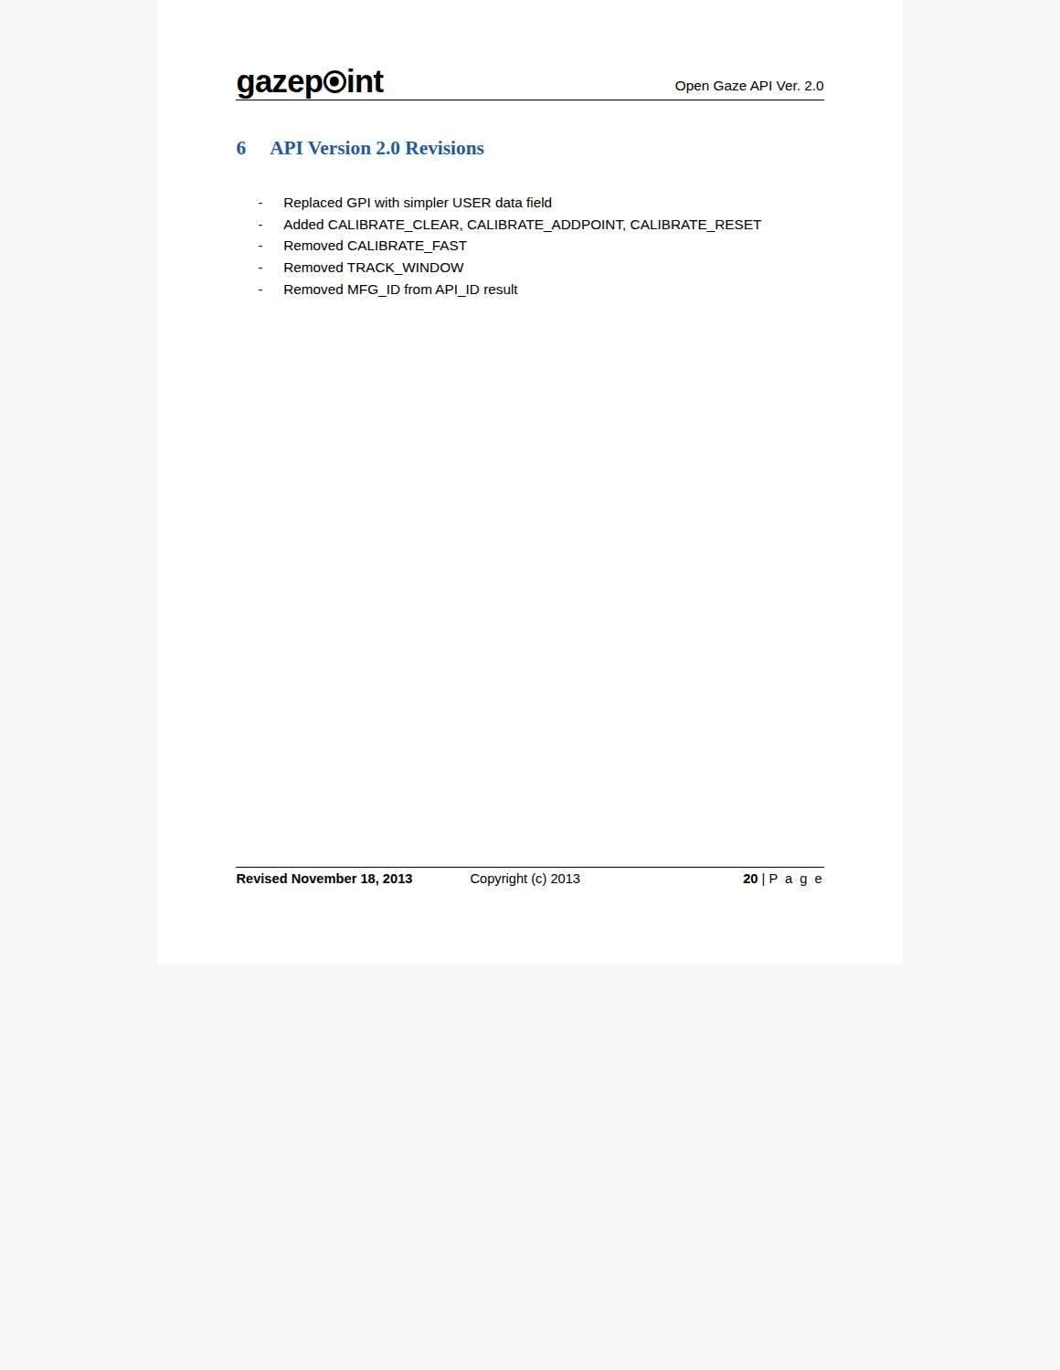gazep int
Open Gaze API Ver. 2.0
6 API Version 2.0 Revisions
-Replaced GPI with simpler USER data field
-Added CALIBRATE_CLEAR, CALIBRATE_ADDPOINT, CALIBRATE_RESET
-Removed CALIBRATE_FAST
-Removed TRACK_WINDOW
-Removed MFG_ID from API_ID result
Revised November 18, 2013
Copyright (c) 2013
20 | P a g e